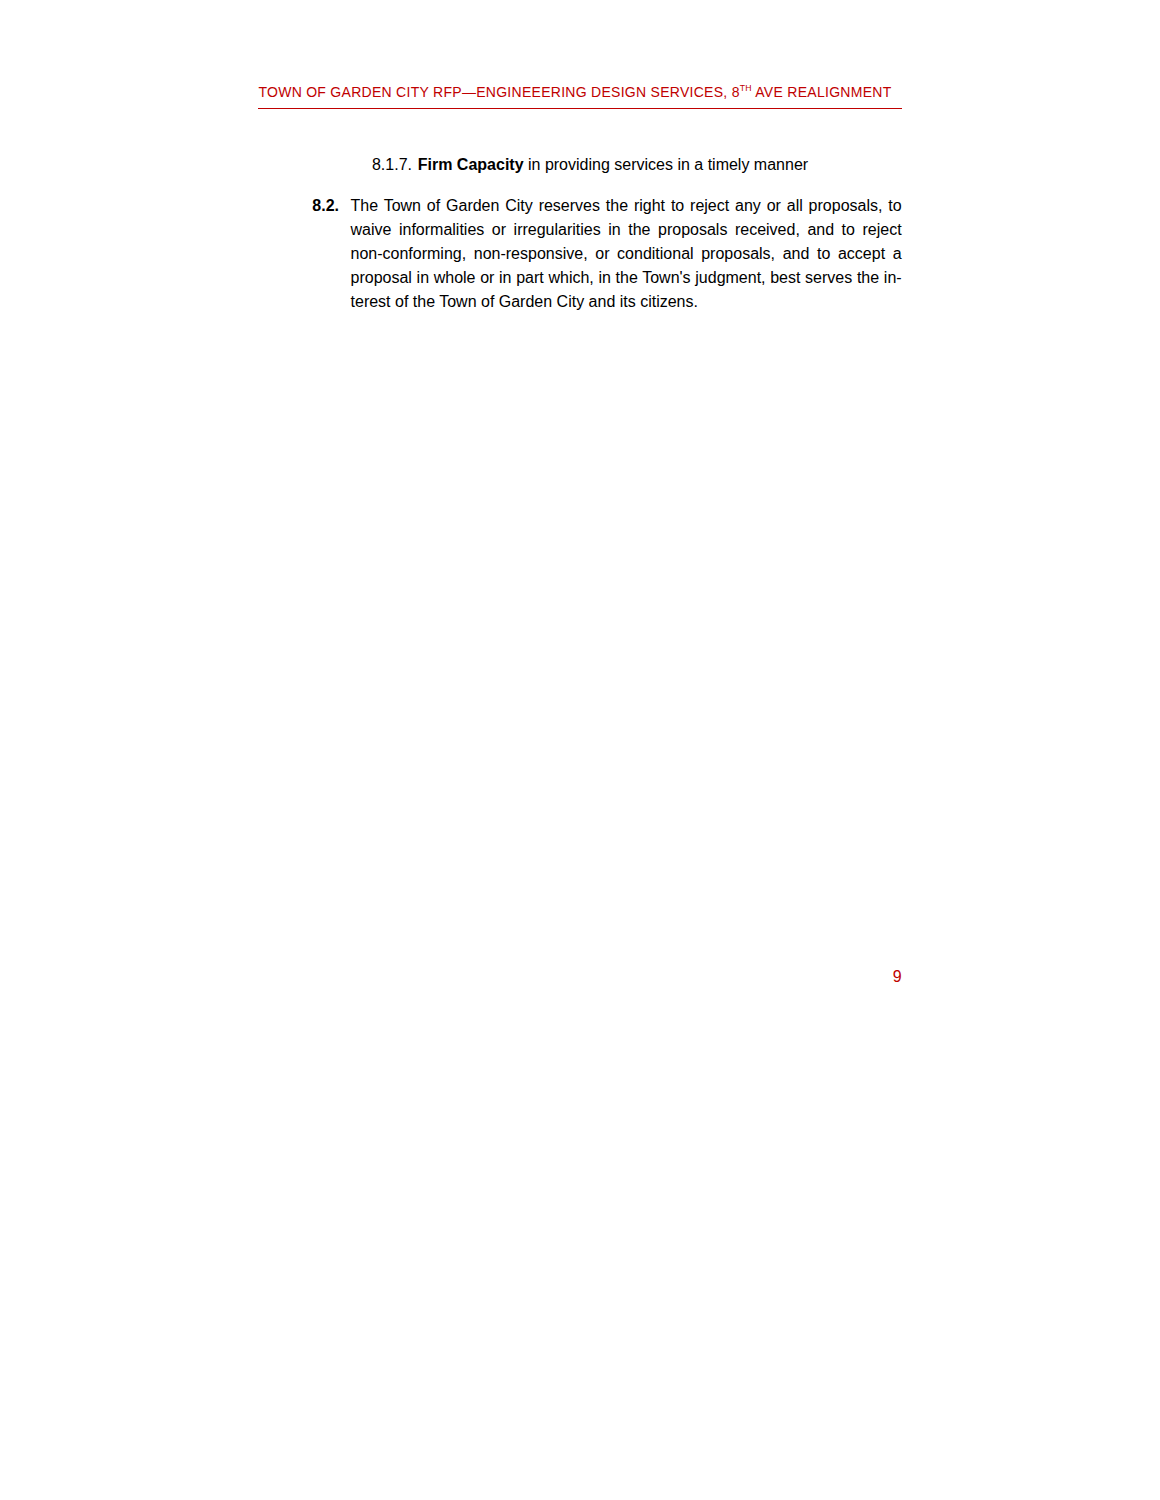TOWN OF GARDEN CITY RFP—ENGINEEERING DESIGN SERVICES, 8TH AVE REALIGNMENT
8.1.7.
Firm Capacity in providing services in a timely manner
8.2.
The Town of Garden City reserves the right to reject any or all proposals, to waive informalities or irregularities in the proposals received, and to reject non-conforming, non-responsive, or conditional proposals, and to accept a proposal in whole or in part which, in the Town's judgment, best serves the interest of the Town of Garden City and its citizens.
9